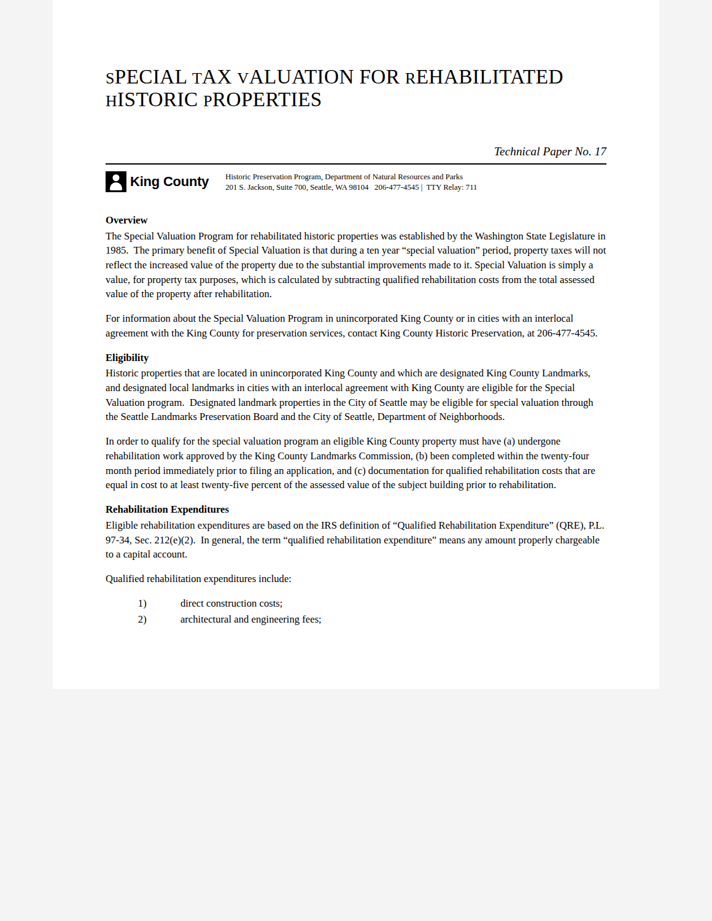SPECIAL TAX VALUATION FOR REHABILITATED HISTORIC PROPERTIES
Technical Paper No. 17
King County
Historic Preservation Program, Department of Natural Resources and Parks
201 S. Jackson, Suite 700, Seattle, WA 98104 206-477-4545 | TTY Relay: 711
Overview
The Special Valuation Program for rehabilitated historic properties was established by the Washington State Legislature in 1985. The primary benefit of Special Valuation is that during a ten year “special valuation” period, property taxes will not reflect the increased value of the property due to the substantial improvements made to it. Special Valuation is simply a value, for property tax purposes, which is calculated by subtracting qualified rehabilitation costs from the total assessed value of the property after rehabilitation.
For information about the Special Valuation Program in unincorporated King County or in cities with an interlocal agreement with the King County for preservation services, contact King County Historic Preservation, at 206-477-4545.
Eligibility
Historic properties that are located in unincorporated King County and which are designated King County Landmarks, and designated local landmarks in cities with an interlocal agreement with King County are eligible for the Special Valuation program. Designated landmark properties in the City of Seattle may be eligible for special valuation through the Seattle Landmarks Preservation Board and the City of Seattle, Department of Neighborhoods.
In order to qualify for the special valuation program an eligible King County property must have (a) undergone rehabilitation work approved by the King County Landmarks Commission, (b) been completed within the twenty-four month period immediately prior to filing an application, and (c) documentation for qualified rehabilitation costs that are equal in cost to at least twenty-five percent of the assessed value of the subject building prior to rehabilitation.
Rehabilitation Expenditures
Eligible rehabilitation expenditures are based on the IRS definition of “Qualified Rehabilitation Expenditure” (QRE), P.L. 97-34, Sec. 212(e)(2). In general, the term “qualified rehabilitation expenditure” means any amount properly chargeable to a capital account.
Qualified rehabilitation expenditures include:
1) direct construction costs;
2) architectural and engineering fees;